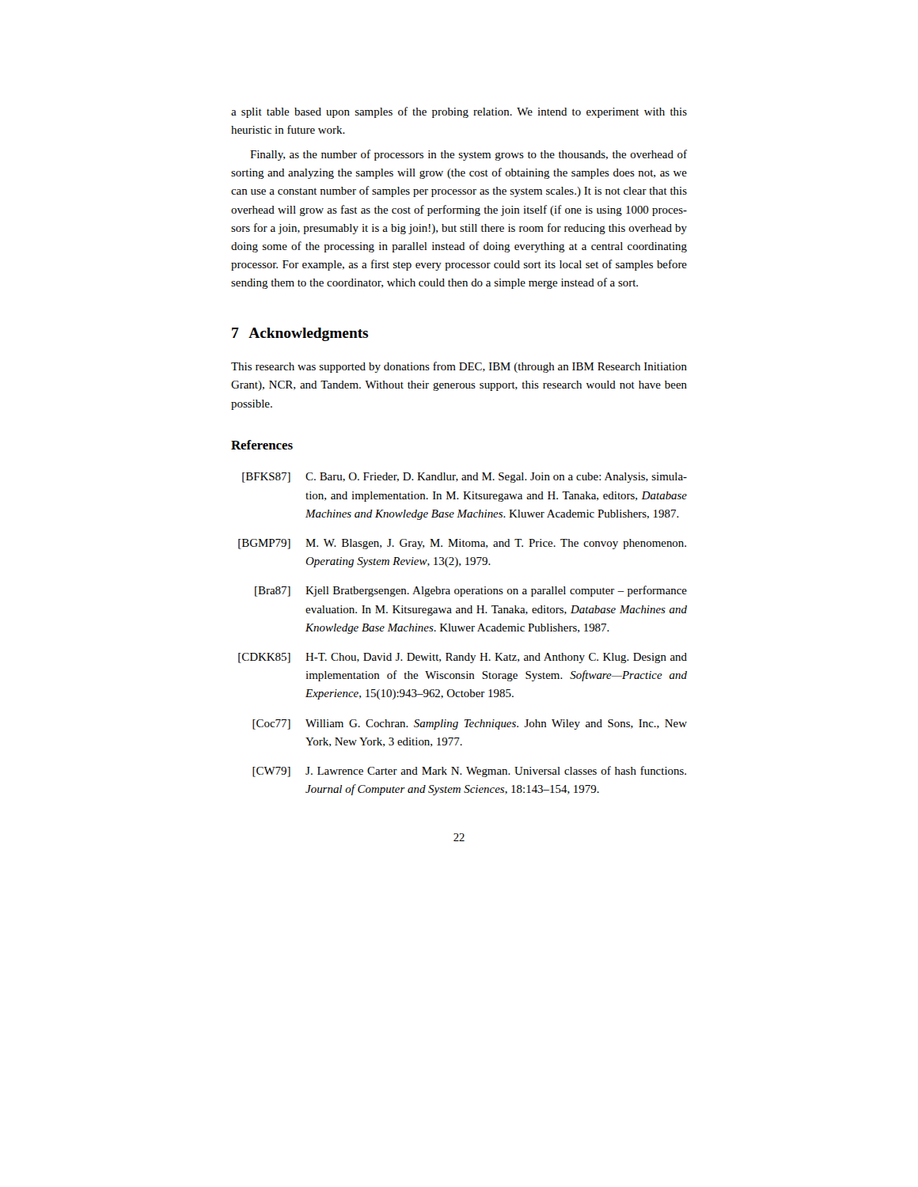a split table based upon samples of the probing relation. We intend to experiment with this heuristic in future work.
Finally, as the number of processors in the system grows to the thousands, the overhead of sorting and analyzing the samples will grow (the cost of obtaining the samples does not, as we can use a constant number of samples per processor as the system scales.) It is not clear that this overhead will grow as fast as the cost of performing the join itself (if one is using 1000 processors for a join, presumably it is a big join!), but still there is room for reducing this overhead by doing some of the processing in parallel instead of doing everything at a central coordinating processor. For example, as a first step every processor could sort its local set of samples before sending them to the coordinator, which could then do a simple merge instead of a sort.
7 Acknowledgments
This research was supported by donations from DEC, IBM (through an IBM Research Initiation Grant), NCR, and Tandem. Without their generous support, this research would not have been possible.
References
[BFKS87]
C. Baru, O. Frieder, D. Kandlur, and M. Segal. Join on a cube: Analysis, simulation, and implementation. In M. Kitsuregawa and H. Tanaka, editors, Database Machines and Knowledge Base Machines. Kluwer Academic Publishers, 1987.
[BGMP79]
M. W. Blasgen, J. Gray, M. Mitoma, and T. Price. The convoy phenomenon. Operating System Review, 13(2), 1979.
[Bra87]
Kjell Bratbergsengen. Algebra operations on a parallel computer – performance evaluation. In M. Kitsuregawa and H. Tanaka, editors, Database Machines and Knowledge Base Machines. Kluwer Academic Publishers, 1987.
[CDKK85]
H-T. Chou, David J. Dewitt, Randy H. Katz, and Anthony C. Klug. Design and implementation of the Wisconsin Storage System. Software—Practice and Experience, 15(10):943–962, October 1985.
[Coc77]
William G. Cochran. Sampling Techniques. John Wiley and Sons, Inc., New York, New York, 3 edition, 1977.
[CW79]
J. Lawrence Carter and Mark N. Wegman. Universal classes of hash functions. Journal of Computer and System Sciences, 18:143–154, 1979.
22